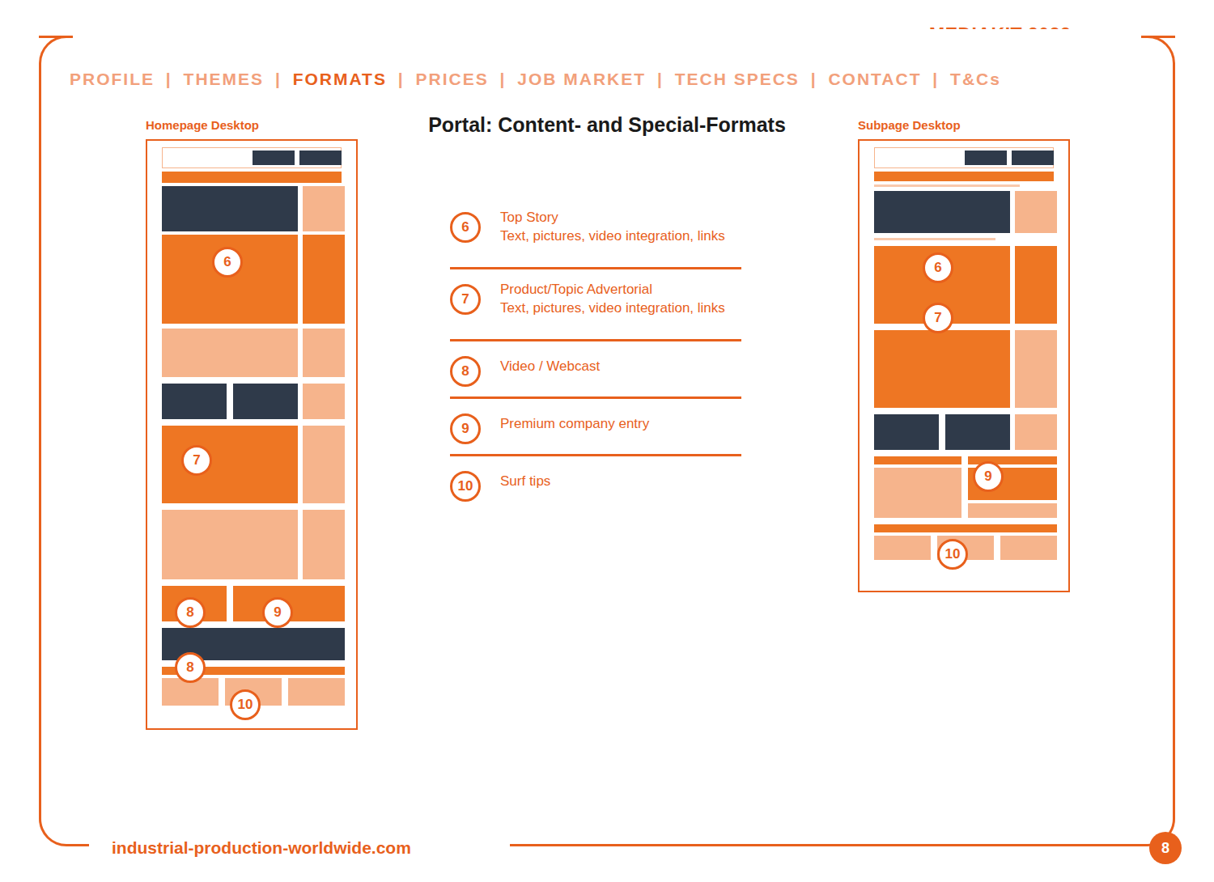MEDIAKIT 2022
PROFILE | THEMES | FORMATS | PRICES | JOB MARKET | TECH SPECS | CONTACT | T&Cs
Homepage Desktop
Subpage Desktop
Portal: Content- and Special-Formats
6
7
8
9
8
10
6
Top Story
Text, pictures, video integration, links
7
Product/Topic Advertorial
Text, pictures, video integration, links
8
Video / Webcast
9
Premium company entry
10
Surf tips
6
7
9
10
industrial-production-worldwide.com
8